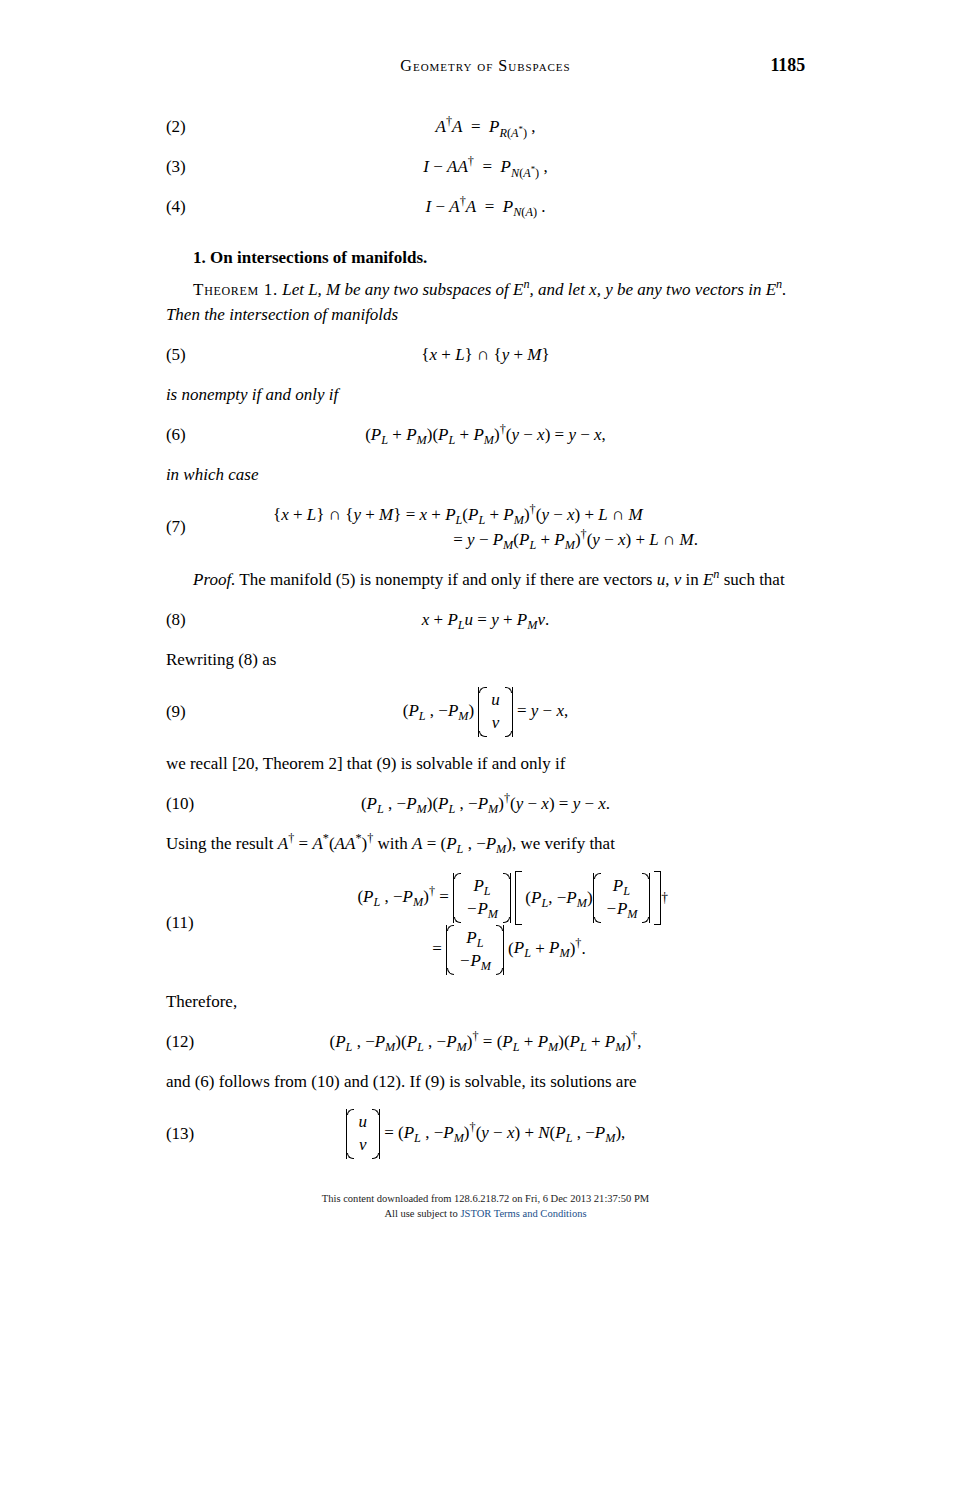Geometry of Subspaces 1185
(2) A†A = PR(A*) ,
(3) I − AA† = PN(A*) ,
(4) I − A†A = PN(A) .
1. On intersections of manifolds.
Theorem 1. Let L, M be any two subspaces of En, and let x, y be any two vectors in En. Then the intersection of manifolds
(5) {x + L} ∩ {y + M}
is nonempty if and only if
(6) (PL + PM)(PL + PM)†(y − x) = y − x,
in which case
(7) {x + L} ∩ {y + M} = x + PL(PL + PM)†(y − x) + L ∩ M
= y − PM(PL + PM)†(y − x) + L ∩ M.
Proof. The manifold (5) is nonempty if and only if there are vectors u, v in En such that
(8) x + PLu = y + PMv.
Rewriting (8) as
(9) (PL , −PM) uv = y − x,
we recall [20, Theorem 2] that (9) is solvable if and only if
(10) (PL , −PM)(PL , −PM)†(y − x) = y − x.
Using the result A† = A*(AA*)† with A = (PL , −PM), we verify that
(11) (PL , −PM)† = PL−PM (PL , −PM) PL−PM †
= PL−PM (PL + PM)†.
Therefore,
(12) (PL , −PM)(PL , −PM)† = (PL + PM)(PL + PM)†,
and (6) follows from (10) and (12). If (9) is solvable, its solutions are
(13) uv = (PL , −PM)†(y − x) + N(PL , −PM),
This content downloaded from 128.6.218.72 on Fri, 6 Dec 2013 21:37:50 PM
All use subject to JSTOR Terms and Conditions